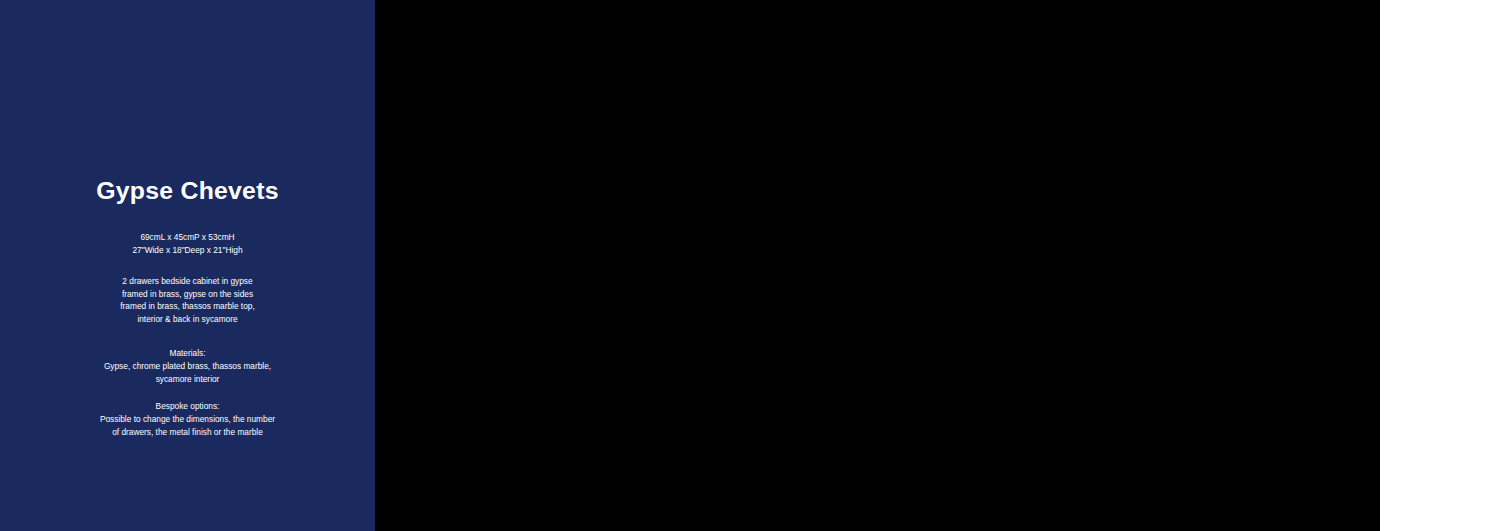Gypse Chevets
69cmL x 45cmP x 53cmH
27"Wide x 18"Deep x 21"High
2 drawers bedside cabinet in gypse
framed in brass, gypse on the sides
framed in brass, thassos marble top,
interior & back in sycamore
Materials:
Gypse, chrome plated brass, thassos marble,
sycamore interior
Bespoke options:
Possible to change the dimensions, the number
of drawers, the metal finish or the marble